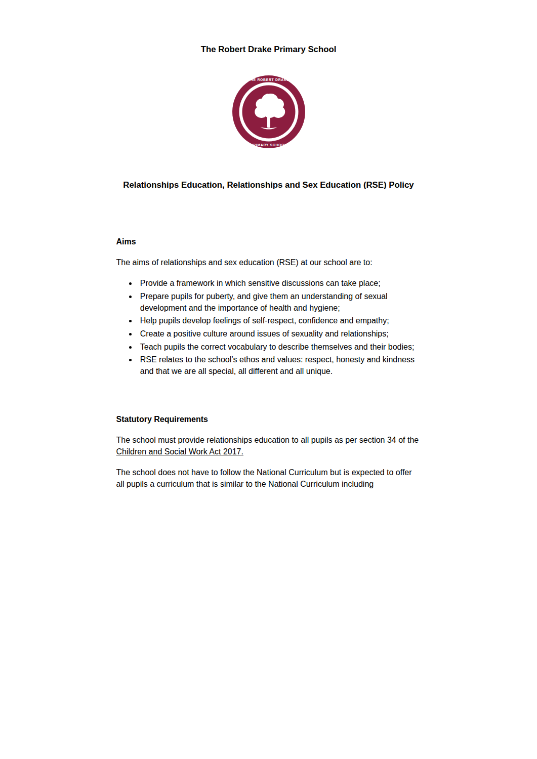The Robert Drake Primary School
THE ROBERT DRAKE PRIMARY SCHOOL
Relationships Education, Relationships and Sex Education (RSE) Policy
Aims
The aims of relationships and sex education (RSE) at our school are to:
Provide a framework in which sensitive discussions can take place;
Prepare pupils for puberty, and give them an understanding of sexual development and the importance of health and hygiene;
Help pupils develop feelings of self-respect, confidence and empathy;
Create a positive culture around issues of sexuality and relationships;
Teach pupils the correct vocabulary to describe themselves and their bodies;
RSE relates to the school’s ethos and values: respect, honesty and kindness and that we are all special, all different and all unique.
Statutory Requirements
The school must provide relationships education to all pupils as per section 34 of the Children and Social Work Act 2017.
The school does not have to follow the National Curriculum but is expected to offer all pupils a curriculum that is similar to the National Curriculum including